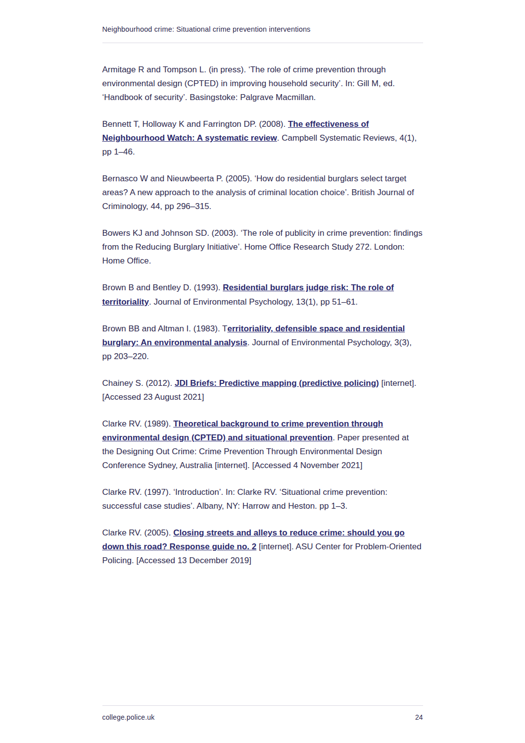Neighbourhood crime: Situational crime prevention interventions
Armitage R and Tompson L. (in press). ‘The role of crime prevention through environmental design (CPTED) in improving household security’. In: Gill M, ed. ‘Handbook of security’. Basingstoke: Palgrave Macmillan.
Bennett T, Holloway K and Farrington DP. (2008). The effectiveness of Neighbourhood Watch: A systematic review. Campbell Systematic Reviews, 4(1), pp 1–46.
Bernasco W and Nieuwbeerta P. (2005). ‘How do residential burglars select target areas? A new approach to the analysis of criminal location choice’. British Journal of Criminology, 44, pp 296–315.
Bowers KJ and Johnson SD. (2003). ‘The role of publicity in crime prevention: findings from the Reducing Burglary Initiative’. Home Office Research Study 272. London: Home Office.
Brown B and Bentley D. (1993). Residential burglars judge risk: The role of territoriality. Journal of Environmental Psychology, 13(1), pp 51–61.
Brown BB and Altman I. (1983). Territoriality, defensible space and residential burglary: An environmental analysis. Journal of Environmental Psychology, 3(3), pp 203–220.
Chainey S. (2012). JDI Briefs: Predictive mapping (predictive policing) [internet]. [Accessed 23 August 2021]
Clarke RV. (1989). Theoretical background to crime prevention through environmental design (CPTED) and situational prevention. Paper presented at the Designing Out Crime: Crime Prevention Through Environmental Design Conference Sydney, Australia [internet]. [Accessed 4 November 2021]
Clarke RV. (1997). ‘Introduction’. In: Clarke RV. ‘Situational crime prevention: successful case studies’. Albany, NY: Harrow and Heston. pp 1–3.
Clarke RV. (2005). Closing streets and alleys to reduce crime: should you go down this road? Response guide no. 2 [internet]. ASU Center for Problem-Oriented Policing. [Accessed 13 December 2019]
college.police.uk 24